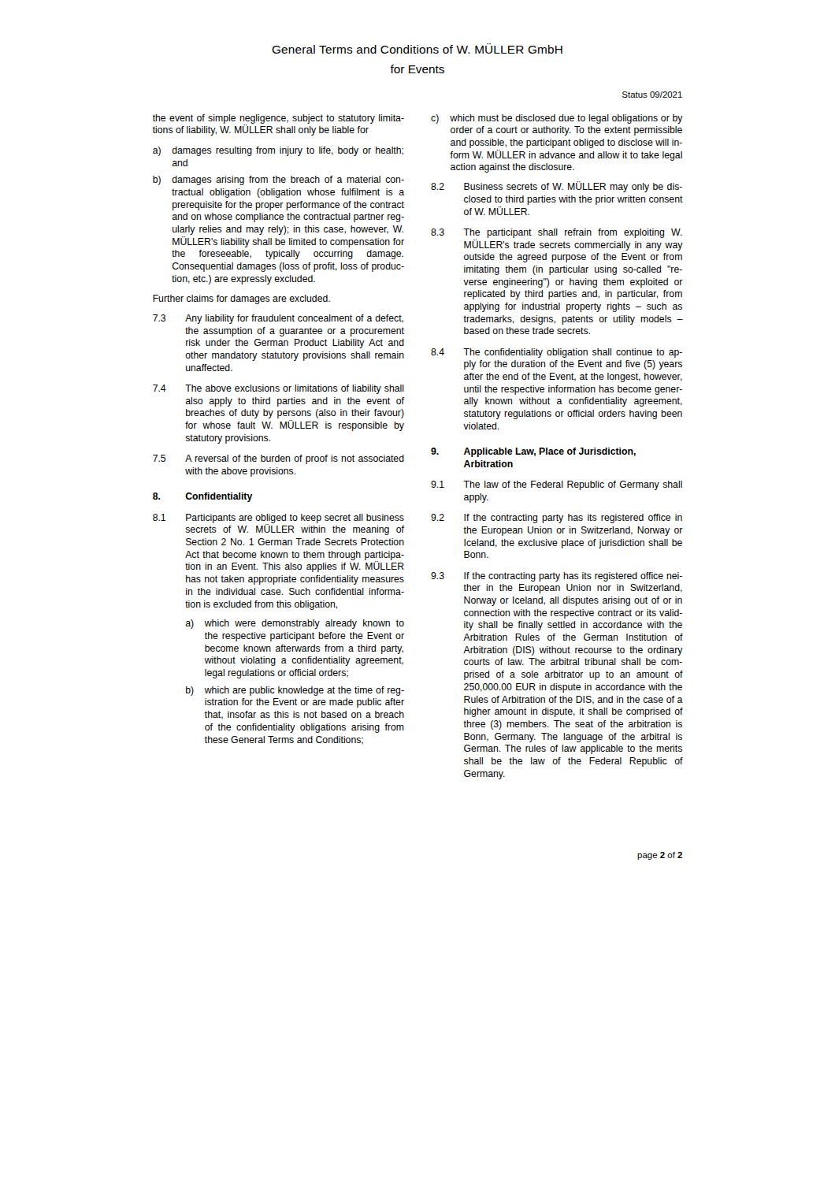General Terms and Conditions of W. MÜLLER GmbH
for Events
Status 09/2021
the event of simple negligence, subject to statutory limitations of liability, W. MÜLLER shall only be liable for
a) damages resulting from injury to life, body or health; and
b) damages arising from the breach of a material contractual obligation (obligation whose fulfilment is a prerequisite for the proper performance of the contract and on whose compliance the contractual partner regularly relies and may rely); in this case, however, W. MÜLLER's liability shall be limited to compensation for the foreseeable, typically occurring damage. Consequential damages (loss of profit, loss of production, etc.) are expressly excluded.
Further claims for damages are excluded.
7.3
Any liability for fraudulent concealment of a defect, the assumption of a guarantee or a procurement risk under the German Product Liability Act and other mandatory statutory provisions shall remain unaffected.
7.4
The above exclusions or limitations of liability shall also apply to third parties and in the event of breaches of duty by persons (also in their favour) for whose fault W. MÜLLER is responsible by statutory provisions.
7.5
A reversal of the burden of proof is not associated with the above provisions.
8.
Confidentiality
8.1
Participants are obliged to keep secret all business secrets of W. MÜLLER within the meaning of Section 2 No. 1 German Trade Secrets Protection Act that become known to them through participation in an Event. This also applies if W. MÜLLER has not taken appropriate confidentiality measures in the individual case. Such confidential information is excluded from this obligation,
a) which were demonstrably already known to the respective participant before the Event or become known afterwards from a third party, without violating a confidentiality agreement, legal regulations or official orders;
b) which are public knowledge at the time of registration for the Event or are made public after that, insofar as this is not based on a breach of the confidentiality obligations arising from these General Terms and Conditions;
c) which must be disclosed due to legal obligations or by order of a court or authority. To the extent permissible and possible, the participant obliged to disclose will inform W. MÜLLER in advance and allow it to take legal action against the disclosure.
8.2
Business secrets of W. MÜLLER may only be disclosed to third parties with the prior written consent of W. MÜLLER.
8.3
The participant shall refrain from exploiting W. MÜLLER's trade secrets commercially in any way outside the agreed purpose of the Event or from imitating them (in particular using so-called "reverse engineering") or having them exploited or replicated by third parties and, in particular, from applying for industrial property rights – such as trademarks, designs, patents or utility models – based on these trade secrets.
8.4
The confidentiality obligation shall continue to apply for the duration of the Event and five (5) years after the end of the Event, at the longest, however, until the respective information has become generally known without a confidentiality agreement, statutory regulations or official orders having been violated.
9.
Applicable Law, Place of Jurisdiction, Arbitration
9.1
The law of the Federal Republic of Germany shall apply.
9.2
If the contracting party has its registered office in the European Union or in Switzerland, Norway or Iceland, the exclusive place of jurisdiction shall be Bonn.
9.3
If the contracting party has its registered office neither in the European Union nor in Switzerland, Norway or Iceland, all disputes arising out of or in connection with the respective contract or its validity shall be finally settled in accordance with the Arbitration Rules of the German Institution of Arbitration (DIS) without recourse to the ordinary courts of law. The arbitral tribunal shall be comprised of a sole arbitrator up to an amount of 250,000.00 EUR in dispute in accordance with the Rules of Arbitration of the DIS, and in the case of a higher amount in dispute, it shall be comprised of three (3) members. The seat of the arbitration is Bonn, Germany. The language of the arbitral is German. The rules of law applicable to the merits shall be the law of the Federal Republic of Germany.
page 2 of 2